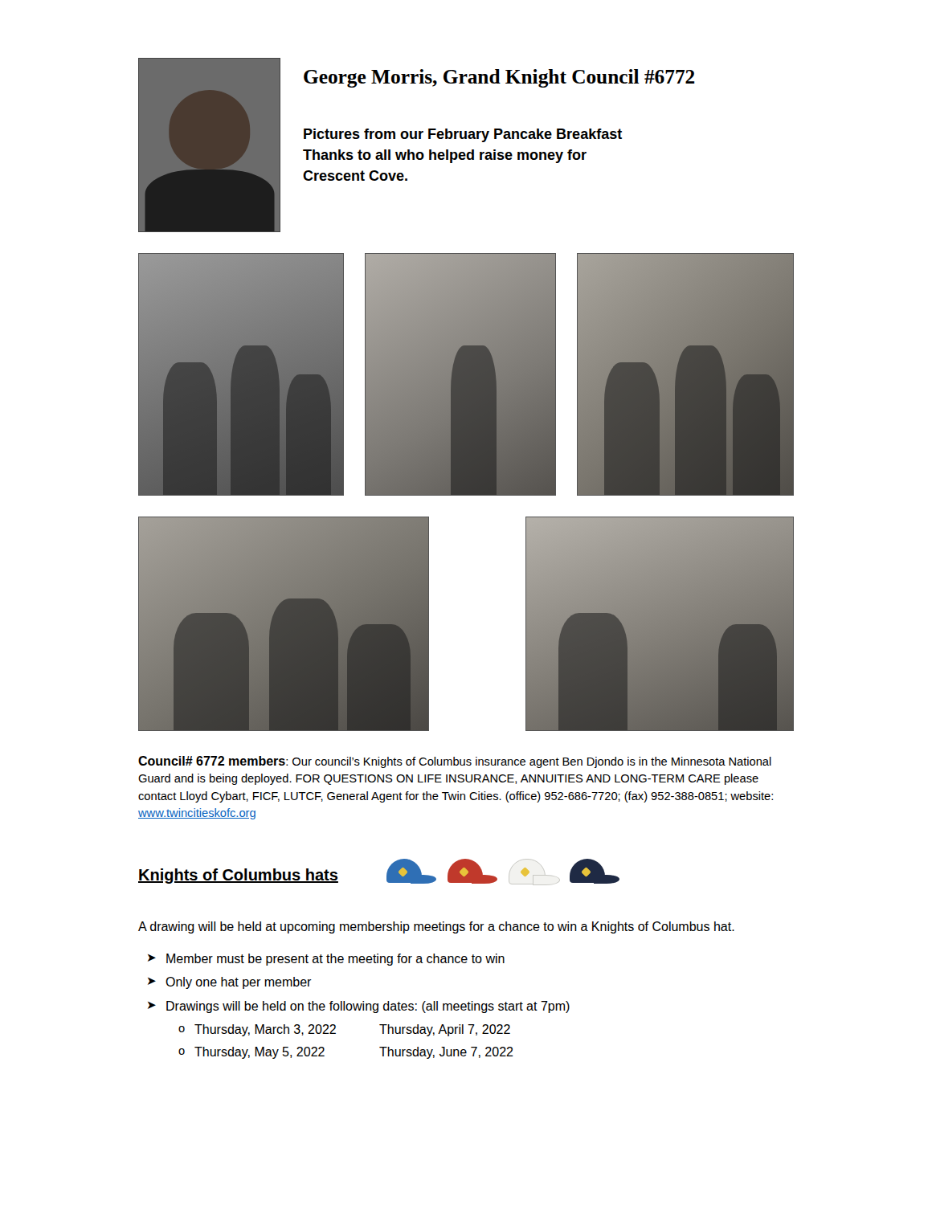George Morris, Grand Knight Council #6772
Pictures from our February Pancake Breakfast
Thanks to all who helped raise money for
Crescent Cove.
Council# 6772 members: Our council’s Knights of Columbus insurance agent Ben Djondo is in the Minnesota National Guard and is being deployed. FOR QUESTIONS ON LIFE INSURANCE, ANNUITIES AND LONG-TERM CARE please contact Lloyd Cybart, FICF, LUTCF, General Agent for the Twin Cities. (office) 952-686-7720; (fax) 952-388-0851; website: www.twincitieskofc.org
Knights of Columbus hats
A drawing will be held at upcoming membership meetings for a chance to win a Knights of Columbus hat.
Member must be present at the meeting for a chance to win
Only one hat per member
Drawings will be held on the following dates: (all meetings start at 7pm)
Thursday, March 3, 2022 Thursday, April 7, 2022
Thursday, May 5, 2022 Thursday, June 7, 2022